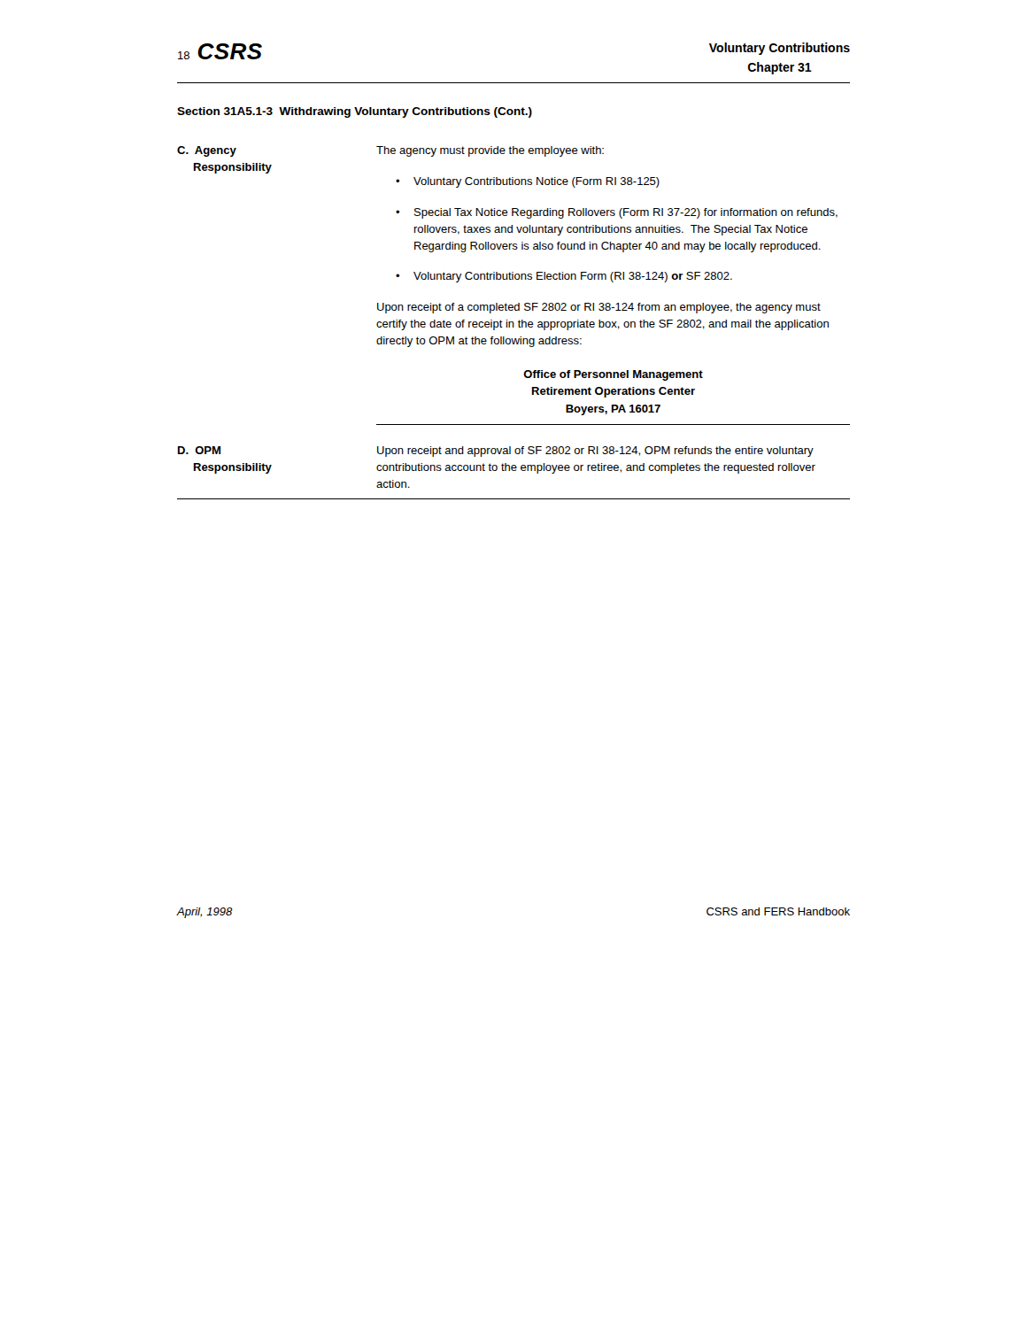18
CSRS
Voluntary Contributions
Chapter 31
Section 31A5.1-3 Withdrawing Voluntary Contributions (Cont.)
C. Agency Responsibility
The agency must provide the employee with:
Voluntary Contributions Notice (Form RI 38-125)
Special Tax Notice Regarding Rollovers (Form RI 37-22) for information on refunds, rollovers, taxes and voluntary contributions annuities. The Special Tax Notice Regarding Rollovers is also found in Chapter 40 and may be locally reproduced.
Voluntary Contributions Election Form (RI 38-124) or SF 2802.
Upon receipt of a completed SF 2802 or RI 38-124 from an employee, the agency must certify the date of receipt in the appropriate box, on the SF 2802, and mail the application directly to OPM at the following address:
Office of Personnel Management
Retirement Operations Center
Boyers, PA 16017
D. OPM Responsibility
Upon receipt and approval of SF 2802 or RI 38-124, OPM refunds the entire voluntary contributions account to the employee or retiree, and completes the requested rollover action.
April, 1998
CSRS and FERS Handbook